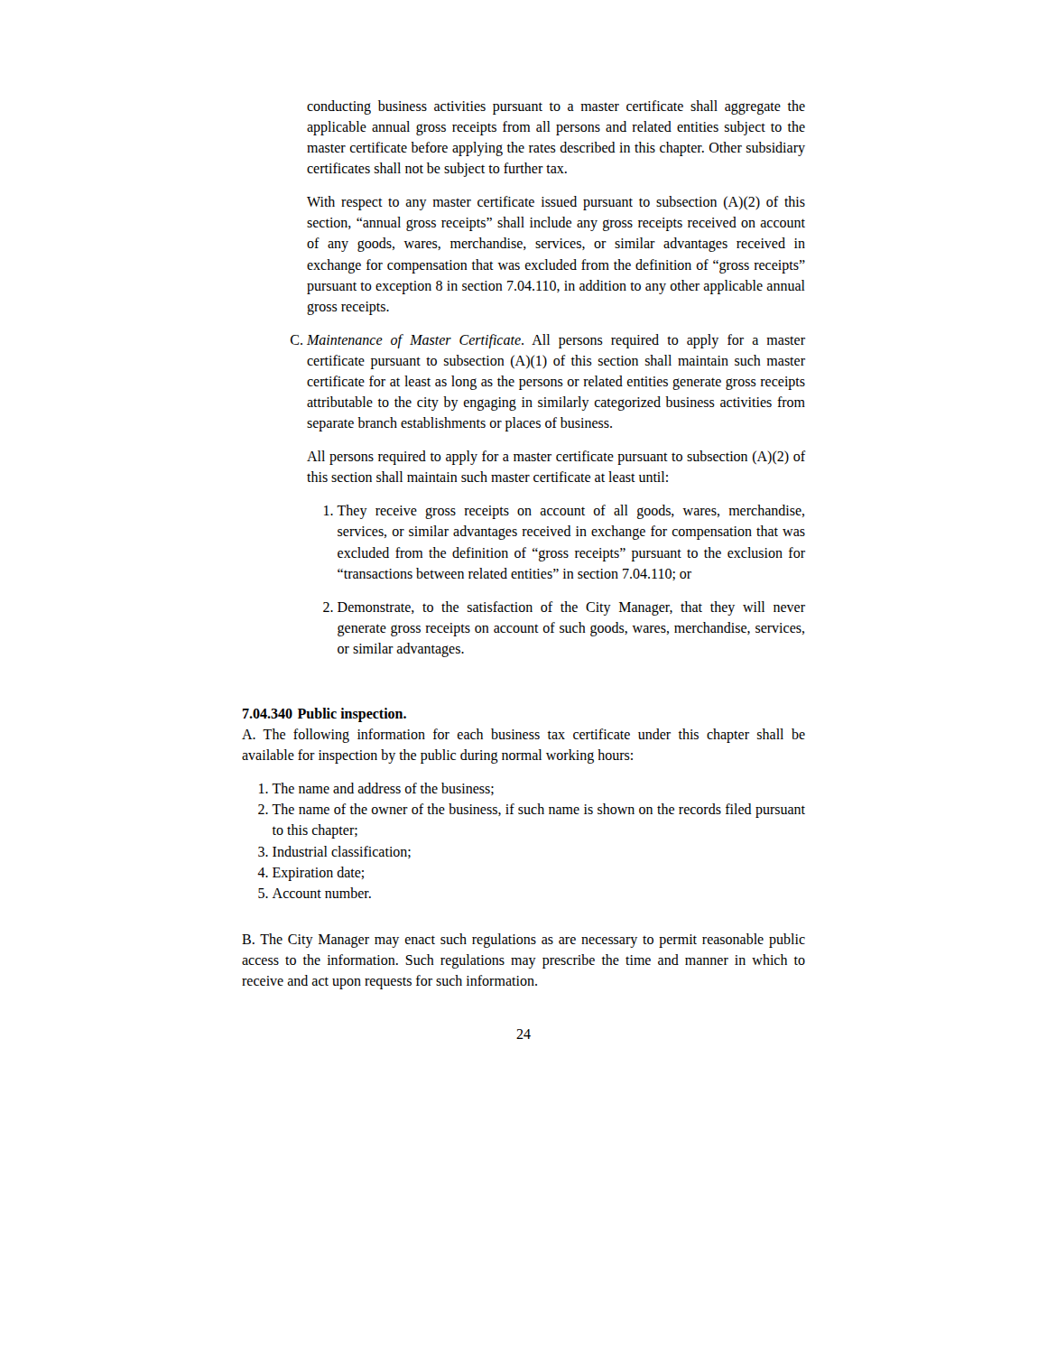conducting business activities pursuant to a master certificate shall aggregate the applicable annual gross receipts from all persons and related entities subject to the master certificate before applying the rates described in this chapter. Other subsidiary certificates shall not be subject to further tax.
With respect to any master certificate issued pursuant to subsection (A)(2) of this section, “annual gross receipts” shall include any gross receipts received on account of any goods, wares, merchandise, services, or similar advantages received in exchange for compensation that was excluded from the definition of “gross receipts” pursuant to exception 8 in section 7.04.110, in addition to any other applicable annual gross receipts.
Maintenance of Master Certificate. All persons required to apply for a master certificate pursuant to subsection (A)(1) of this section shall maintain such master certificate for at least as long as the persons or related entities generate gross receipts attributable to the city by engaging in similarly categorized business activities from separate branch establishments or places of business.
All persons required to apply for a master certificate pursuant to subsection (A)(2) of this section shall maintain such master certificate at least until:
They receive gross receipts on account of all goods, wares, merchandise, services, or similar advantages received in exchange for compensation that was excluded from the definition of “gross receipts” pursuant to the exclusion for “transactions between related entities” in section 7.04.110; or
Demonstrate, to the satisfaction of the City Manager, that they will never generate gross receipts on account of such goods, wares, merchandise, services, or similar advantages.
7.04.340 Public inspection.
A. The following information for each business tax certificate under this chapter shall be available for inspection by the public during normal working hours:
The name and address of the business;
The name of the owner of the business, if such name is shown on the records filed pursuant to this chapter;
Industrial classification;
Expiration date;
Account number.
B. The City Manager may enact such regulations as are necessary to permit reasonable public access to the information. Such regulations may prescribe the time and manner in which to receive and act upon requests for such information.
24